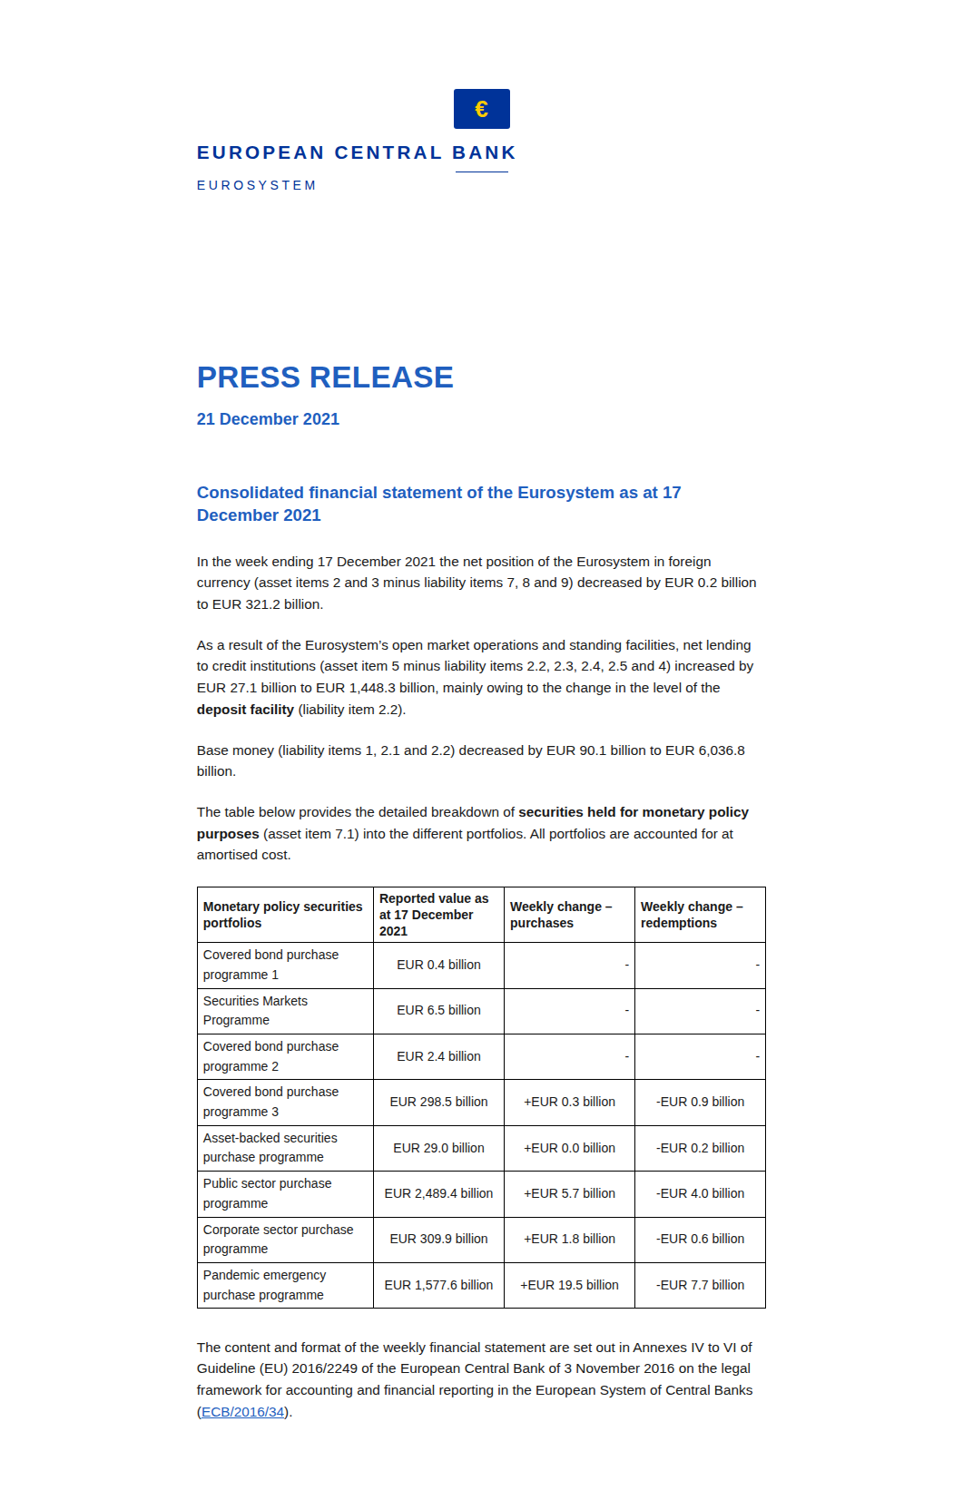EUROPEAN CENTRAL BANK
EUROSYSTEM
PRESS RELEASE
21 December 2021
Consolidated financial statement of the Eurosystem as at 17
December 2021
In the week ending 17 December 2021 the net position of the Eurosystem in foreign currency (asset items 2 and 3 minus liability items 7, 8 and 9) decreased by EUR 0.2 billion to EUR 321.2 billion.
As a result of the Eurosystem’s open market operations and standing facilities, net lending to credit institutions (asset item 5 minus liability items 2.2, 2.3, 2.4, 2.5 and 4) increased by EUR 27.1 billion to EUR 1,448.3 billion, mainly owing to the change in the level of the deposit facility (liability item 2.2).
Base money (liability items 1, 2.1 and 2.2) decreased by EUR 90.1 billion to EUR 6,036.8 billion.
The table below provides the detailed breakdown of securities held for monetary policy purposes (asset item 7.1) into the different portfolios. All portfolios are accounted for at amortised cost.
| Monetary policy securities portfolios | Reported value as at 17 December 2021 | Weekly change – purchases | Weekly change – redemptions |
| --- | --- | --- | --- |
| Covered bond purchase programme 1 | EUR 0.4 billion | - | - |
| Securities Markets Programme | EUR 6.5 billion | - | - |
| Covered bond purchase programme 2 | EUR 2.4 billion | - | - |
| Covered bond purchase programme 3 | EUR 298.5 billion | +EUR 0.3 billion | -EUR 0.9 billion |
| Asset-backed securities purchase programme | EUR 29.0 billion | +EUR 0.0 billion | -EUR 0.2 billion |
| Public sector purchase programme | EUR 2,489.4 billion | +EUR 5.7 billion | -EUR 4.0 billion |
| Corporate sector purchase programme | EUR 309.9 billion | +EUR 1.8 billion | -EUR 0.6 billion |
| Pandemic emergency purchase programme | EUR 1,577.6 billion | +EUR 19.5 billion | -EUR 7.7 billion |
The content and format of the weekly financial statement are set out in Annexes IV to VI of Guideline (EU) 2016/2249 of the European Central Bank of 3 November 2016 on the legal framework for accounting and financial reporting in the European System of Central Banks (ECB/2016/34).